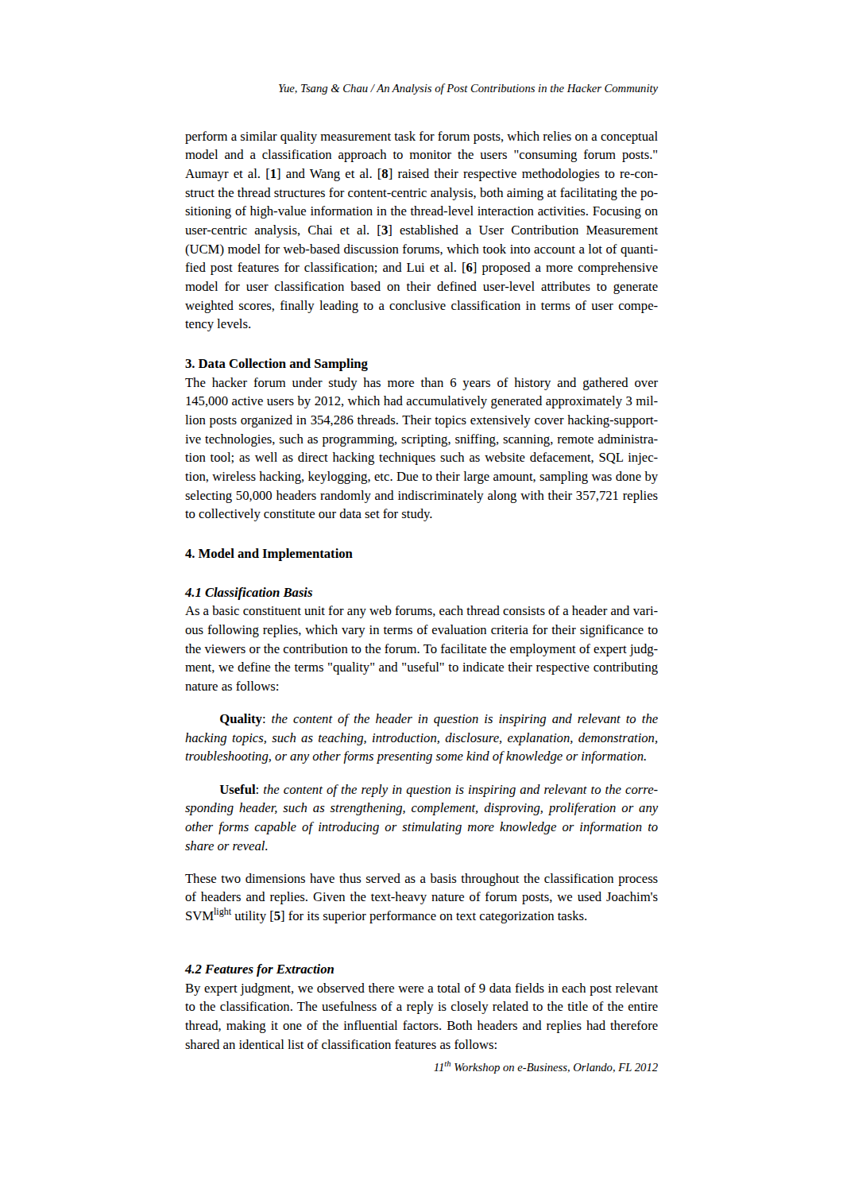Yue, Tsang & Chau / An Analysis of Post Contributions in the Hacker Community
perform a similar quality measurement task for forum posts, which relies on a conceptual model and a classification approach to monitor the users "consuming forum posts." Aumayr et al. [1] and Wang et al. [8] raised their respective methodologies to re-construct the thread structures for content-centric analysis, both aiming at facilitating the positioning of high-value information in the thread-level interaction activities. Focusing on user-centric analysis, Chai et al. [3] established a User Contribution Measurement (UCM) model for web-based discussion forums, which took into account a lot of quantified post features for classification; and Lui et al. [6] proposed a more comprehensive model for user classification based on their defined user-level attributes to generate weighted scores, finally leading to a conclusive classification in terms of user competency levels.
3. Data Collection and Sampling
The hacker forum under study has more than 6 years of history and gathered over 145,000 active users by 2012, which had accumulatively generated approximately 3 million posts organized in 354,286 threads. Their topics extensively cover hacking-supportive technologies, such as programming, scripting, sniffing, scanning, remote administration tool; as well as direct hacking techniques such as website defacement, SQL injection, wireless hacking, keylogging, etc. Due to their large amount, sampling was done by selecting 50,000 headers randomly and indiscriminately along with their 357,721 replies to collectively constitute our data set for study.
4. Model and Implementation
4.1 Classification Basis
As a basic constituent unit for any web forums, each thread consists of a header and various following replies, which vary in terms of evaluation criteria for their significance to the viewers or the contribution to the forum. To facilitate the employment of expert judgment, we define the terms "quality" and "useful" to indicate their respective contributing nature as follows:
Quality: the content of the header in question is inspiring and relevant to the hacking topics, such as teaching, introduction, disclosure, explanation, demonstration, troubleshooting, or any other forms presenting some kind of knowledge or information.
Useful: the content of the reply in question is inspiring and relevant to the corresponding header, such as strengthening, complement, disproving, proliferation or any other forms capable of introducing or stimulating more knowledge or information to share or reveal.
These two dimensions have thus served as a basis throughout the classification process of headers and replies. Given the text-heavy nature of forum posts, we used Joachim's SVMlight utility [5] for its superior performance on text categorization tasks.
4.2 Features for Extraction
By expert judgment, we observed there were a total of 9 data fields in each post relevant to the classification. The usefulness of a reply is closely related to the title of the entire thread, making it one of the influential factors. Both headers and replies had therefore shared an identical list of classification features as follows:
11th Workshop on e-Business, Orlando, FL 2012